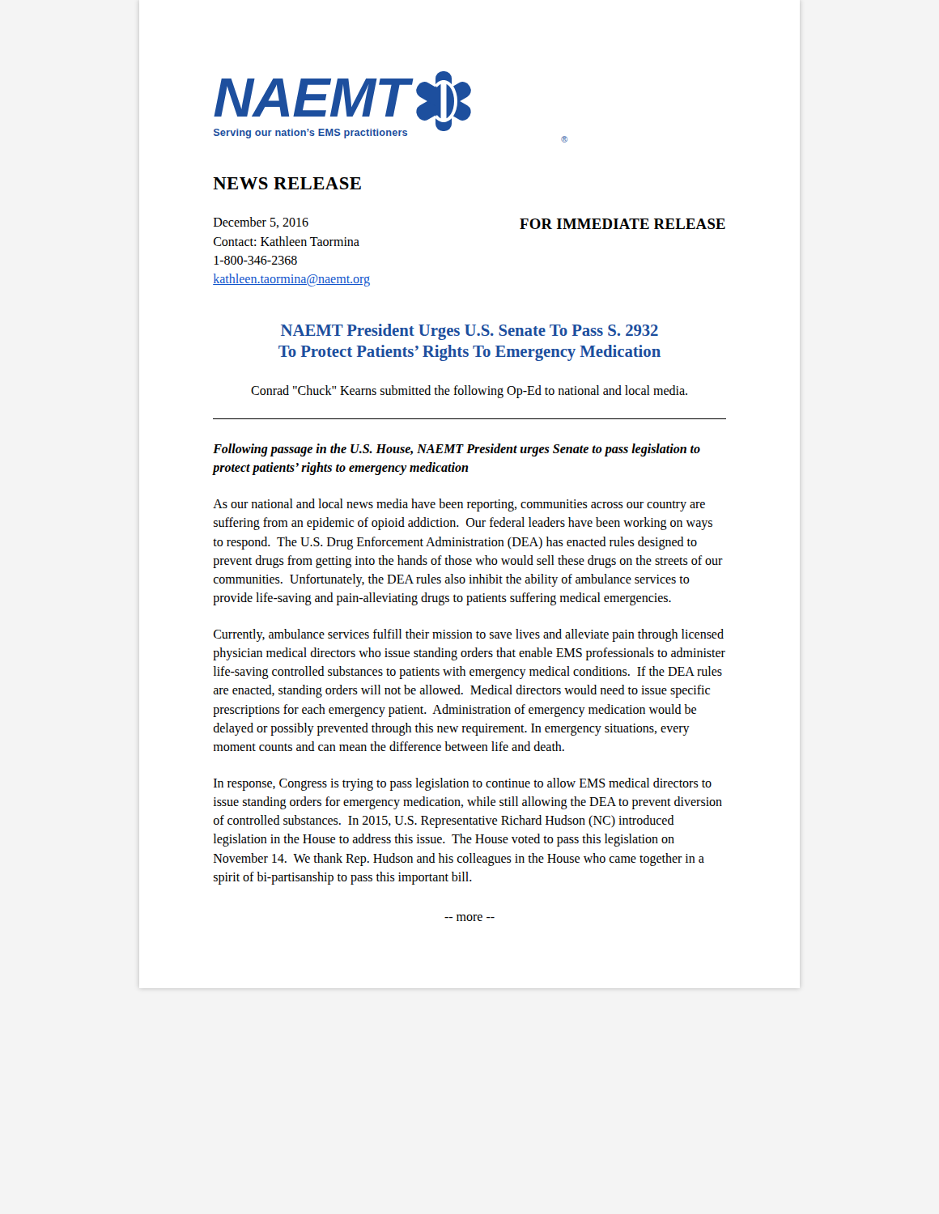NAEMT
Serving our nation’s EMS practitioners
®
NEWS RELEASE
FOR IMMEDIATE RELEASE
December 5, 2016
Contact: Kathleen Taormina
1-800-346-2368
kathleen.taormina@naemt.org
NAEMT President Urges U.S. Senate To Pass S. 2932
To Protect Patients’ Rights To Emergency Medication
Conrad "Chuck" Kearns submitted the following Op-Ed to national and local media.
Following passage in the U.S. House, NAEMT President urges Senate to pass legislation to protect patients’ rights to emergency medication
As our national and local news media have been reporting, communities across our country are suffering from an epidemic of opioid addiction. Our federal leaders have been working on ways to respond. The U.S. Drug Enforcement Administration (DEA) has enacted rules designed to prevent drugs from getting into the hands of those who would sell these drugs on the streets of our communities. Unfortunately, the DEA rules also inhibit the ability of ambulance services to provide life-saving and pain-alleviating drugs to patients suffering medical emergencies.
Currently, ambulance services fulfill their mission to save lives and alleviate pain through licensed physician medical directors who issue standing orders that enable EMS professionals to administer life-saving controlled substances to patients with emergency medical conditions. If the DEA rules are enacted, standing orders will not be allowed. Medical directors would need to issue specific prescriptions for each emergency patient. Administration of emergency medication would be delayed or possibly prevented through this new requirement. In emergency situations, every moment counts and can mean the difference between life and death.
In response, Congress is trying to pass legislation to continue to allow EMS medical directors to issue standing orders for emergency medication, while still allowing the DEA to prevent diversion of controlled substances. In 2015, U.S. Representative Richard Hudson (NC) introduced legislation in the House to address this issue. The House voted to pass this legislation on November 14. We thank Rep. Hudson and his colleagues in the House who came together in a spirit of bi-partisanship to pass this important bill.
-- more --